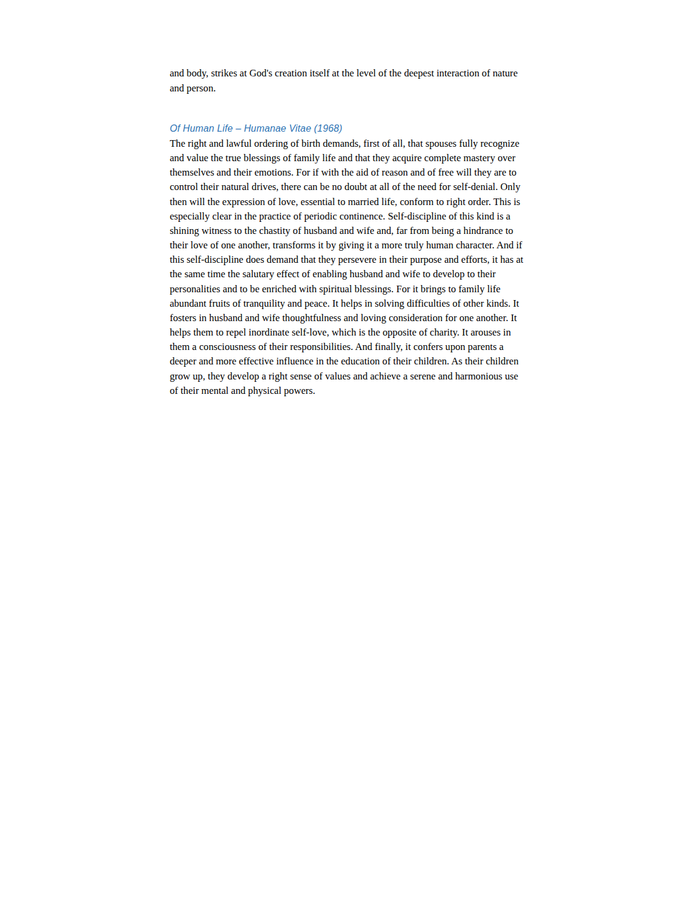and body, strikes at God's creation itself at the level of the deepest interaction of nature and person.
Of Human Life – Humanae Vitae (1968)
The right and lawful ordering of birth demands, first of all, that spouses fully recognize and value the true blessings of family life and that they acquire complete mastery over themselves and their emotions. For if with the aid of reason and of free will they are to control their natural drives, there can be no doubt at all of the need for self-denial. Only then will the expression of love, essential to married life, conform to right order. This is especially clear in the practice of periodic continence. Self-discipline of this kind is a shining witness to the chastity of husband and wife and, far from being a hindrance to their love of one another, transforms it by giving it a more truly human character. And if this self-discipline does demand that they persevere in their purpose and efforts, it has at the same time the salutary effect of enabling husband and wife to develop to their personalities and to be enriched with spiritual blessings. For it brings to family life abundant fruits of tranquility and peace. It helps in solving difficulties of other kinds. It fosters in husband and wife thoughtfulness and loving consideration for one another. It helps them to repel inordinate self-love, which is the opposite of charity. It arouses in them a consciousness of their responsibilities. And finally, it confers upon parents a deeper and more effective influence in the education of their children. As their children grow up, they develop a right sense of values and achieve a serene and harmonious use of their mental and physical powers.